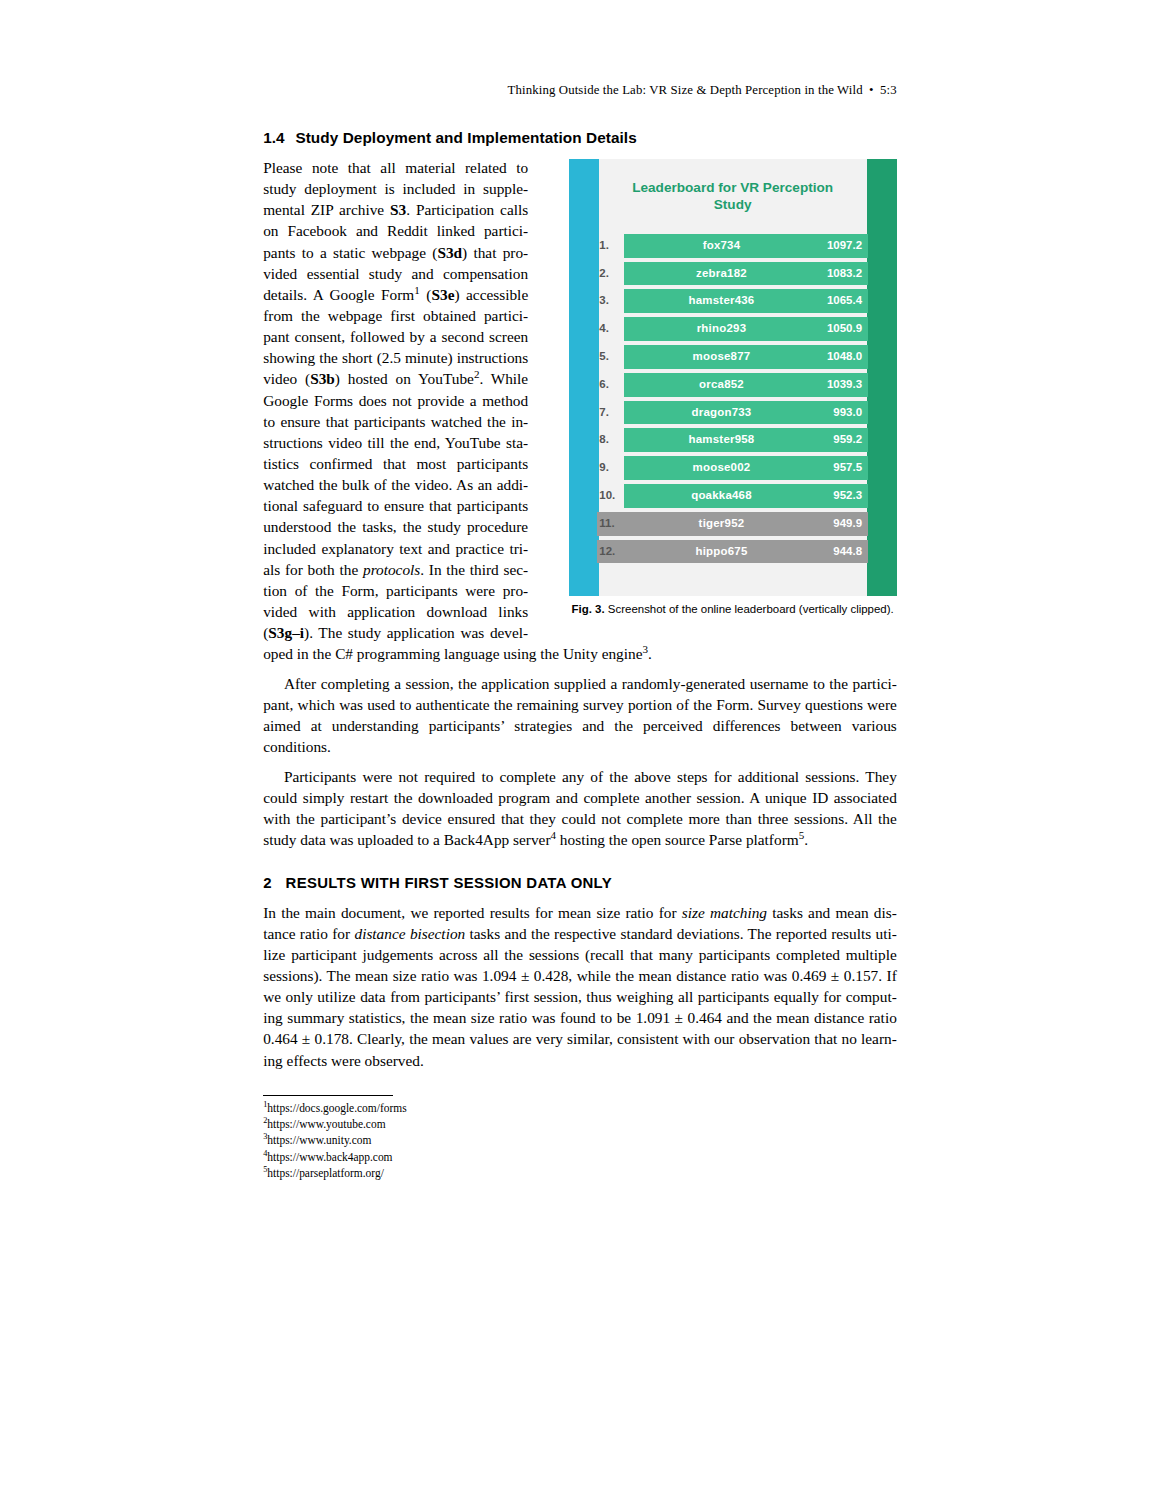Thinking Outside the Lab: VR Size & Depth Perception in the Wild•5:3
1.4 Study Deployment and Implementation Details
Leaderboard for VR Perception
Study
| 1. | fox734 | 1097.2 |
| 2. | zebra182 | 1083.2 |
| 3. | hamster436 | 1065.4 |
| 4. | rhino293 | 1050.9 |
| 5. | moose877 | 1048.0 |
| 6. | orca852 | 1039.3 |
| 7. | dragon733 | 993.0 |
| 8. | hamster958 | 959.2 |
| 9. | moose002 | 957.5 |
| 10. | qoakka468 | 952.3 |
| 11. | tiger952 | 949.9 |
| 12. | hippo675 | 944.8 |
Fig. 3. Screenshot of the online leaderboard (vertically clipped).
Please note that all material related to study deployment is included in supplemental ZIP archive S3. Participation calls on Facebook and Reddit linked participants to a static webpage (S3d) that provided essential study and compensation details. A Google Form1 (S3e) accessible from the webpage first obtained participant consent, followed by a second screen showing the short (2.5 minute) instructions video (S3b) hosted on YouTube2. While Google Forms does not provide a method to ensure that participants watched the instructions video till the end, YouTube statistics confirmed that most participants watched the bulk of the video. As an additional safeguard to ensure that participants understood the tasks, the study procedure included explanatory text and practice trials for both the protocols. In the third section of the Form, participants were provided with application download links (S3g–i). The study application was developed in the C# programming language using the Unity engine3.
After completing a session, the application supplied a randomly-generated username to the participant, which was used to authenticate the remaining survey portion of the Form. Survey questions were aimed at understanding participants’ strategies and the perceived differences between various conditions.
Participants were not required to complete any of the above steps for additional sessions. They could simply restart the downloaded program and complete another session. A unique ID associated with the participant’s device ensured that they could not complete more than three sessions. All the study data was uploaded to a Back4App server4 hosting the open source Parse platform5.
2 RESULTS WITH FIRST SESSION DATA ONLY
In the main document, we reported results for mean size ratio for size matching tasks and mean distance ratio for distance bisection tasks and the respective standard deviations. The reported results utilize participant judgements across all the sessions (recall that many participants completed multiple sessions). The mean size ratio was 1.094 ± 0.428, while the mean distance ratio was 0.469 ± 0.157. If we only utilize data from participants’ first session, thus weighing all participants equally for computing summary statistics, the mean size ratio was found to be 1.091 ± 0.464 and the mean distance ratio 0.464 ± 0.178. Clearly, the mean values are very similar, consistent with our observation that no learning effects were observed.
1https://docs.google.com/forms
2https://www.youtube.com
3https://www.unity.com
4https://www.back4app.com
5https://parseplatform.org/